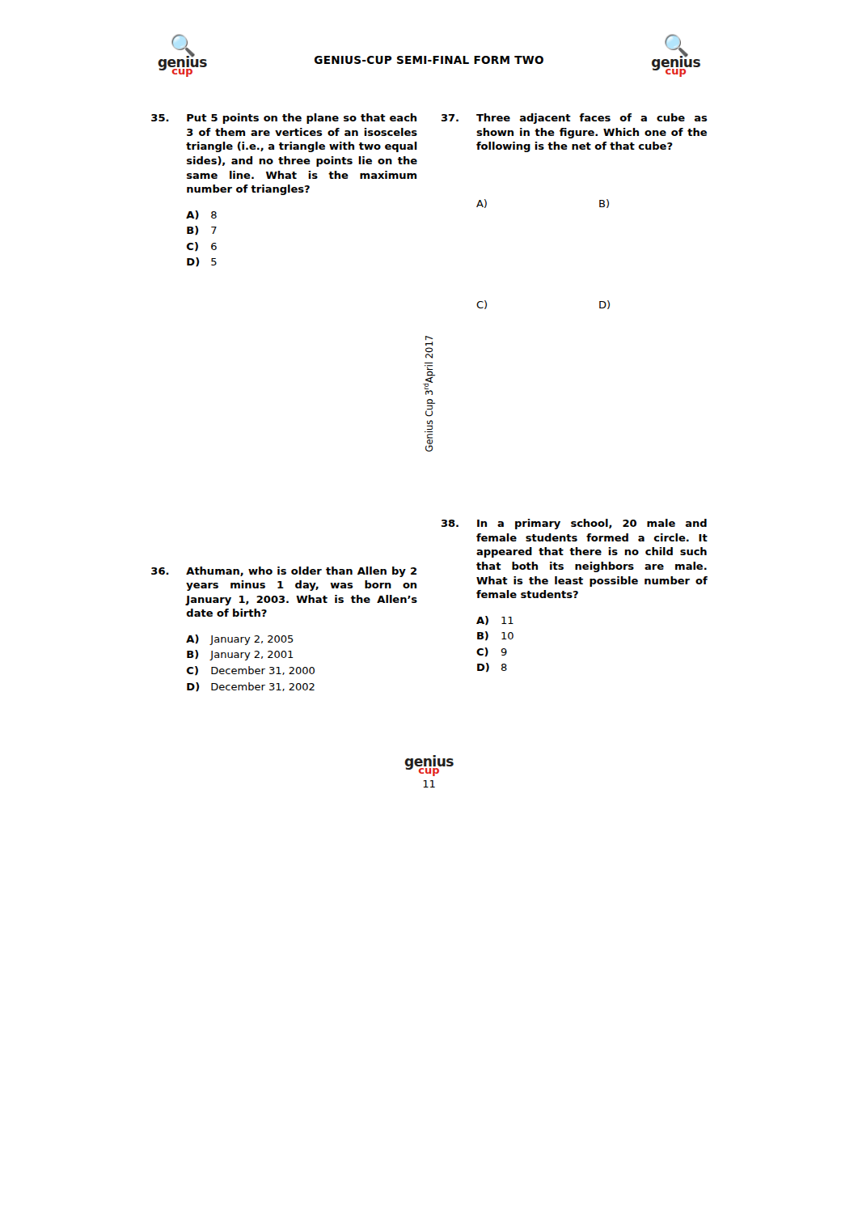🔍
geniuscup
GENIUS-CUP SEMI-FINAL FORM TWO
🔍
geniuscup
Genius Cup 3rdApril 2017
35.
Put 5 points on the plane so that each 3 of them are vertices of an isosceles triangle (i.e., a triangle with two equal sides), and no three points lie on the same line. What is the maximum number of triangles?
A) 8
B) 7
C) 6
D) 5
36.
Athuman, who is older than Allen by 2 years minus 1 day, was born on January 1, 2003. What is the Allen’s date of birth?
A) January 2, 2005
B) January 2, 2001
C) December 31, 2000
D) December 31, 2002
37.
Three adjacent faces of a cube as shown in the figure. Which one of the following is the net of that cube?
A)
B)
C)
D)
38.
In a primary school, 20 male and female students formed a circle. It appeared that there is no child such that both its neighbors are male. What is the least possible number of female students?
A) 11
B) 10
C) 9
D) 8
geniuscup
11